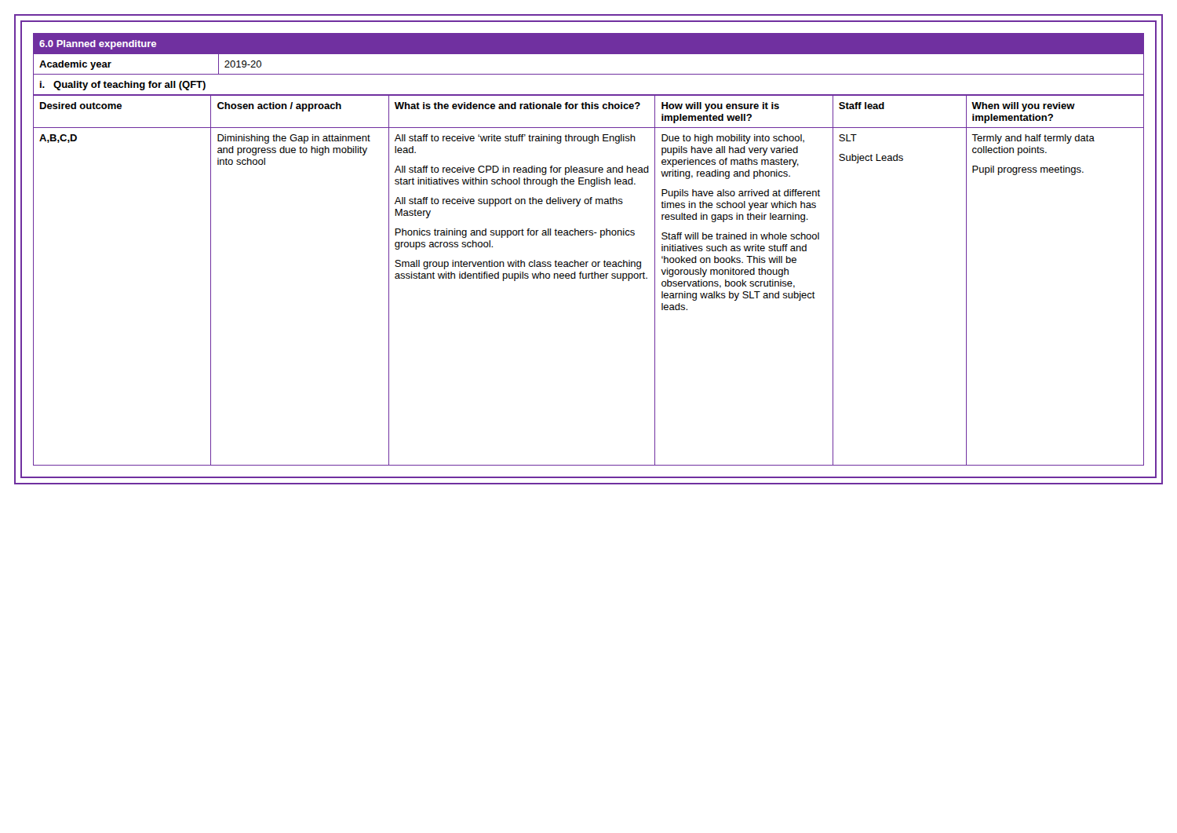| 6.0 Planned expenditure |
| Academic year | 2019-20 |
| i. Quality of teaching for all (QFT) |
| Desired outcome | Chosen action / approach | What is the evidence and rationale for this choice? | How will you ensure it is implemented well? | Staff lead | When will you review implementation? |
| --- | --- | --- | --- | --- | --- |
| A,B,C,D | Diminishing the Gap in attainment and progress due to high mobility into school | All staff to receive ‘write stuff’ training through English lead. All staff to receive CPD in reading for pleasure and head start initiatives within school through the English lead. All staff to receive support on the delivery of maths Mastery Phonics training and support for all teachers- phonics groups across school. Small group intervention with class teacher or teaching assistant with identified pupils who need further support. | Due to high mobility into school, pupils have all had very varied experiences of maths mastery, writing, reading and phonics. Pupils have also arrived at different times in the school year which has resulted in gaps in their learning. Staff will be trained in whole school initiatives such as write stuff and ‘hooked on books. This will be vigorously monitored though observations, book scrutinise, learning walks by SLT and subject leads. | SLT Subject Leads | Termly and half termly data collection points. Pupil progress meetings. |